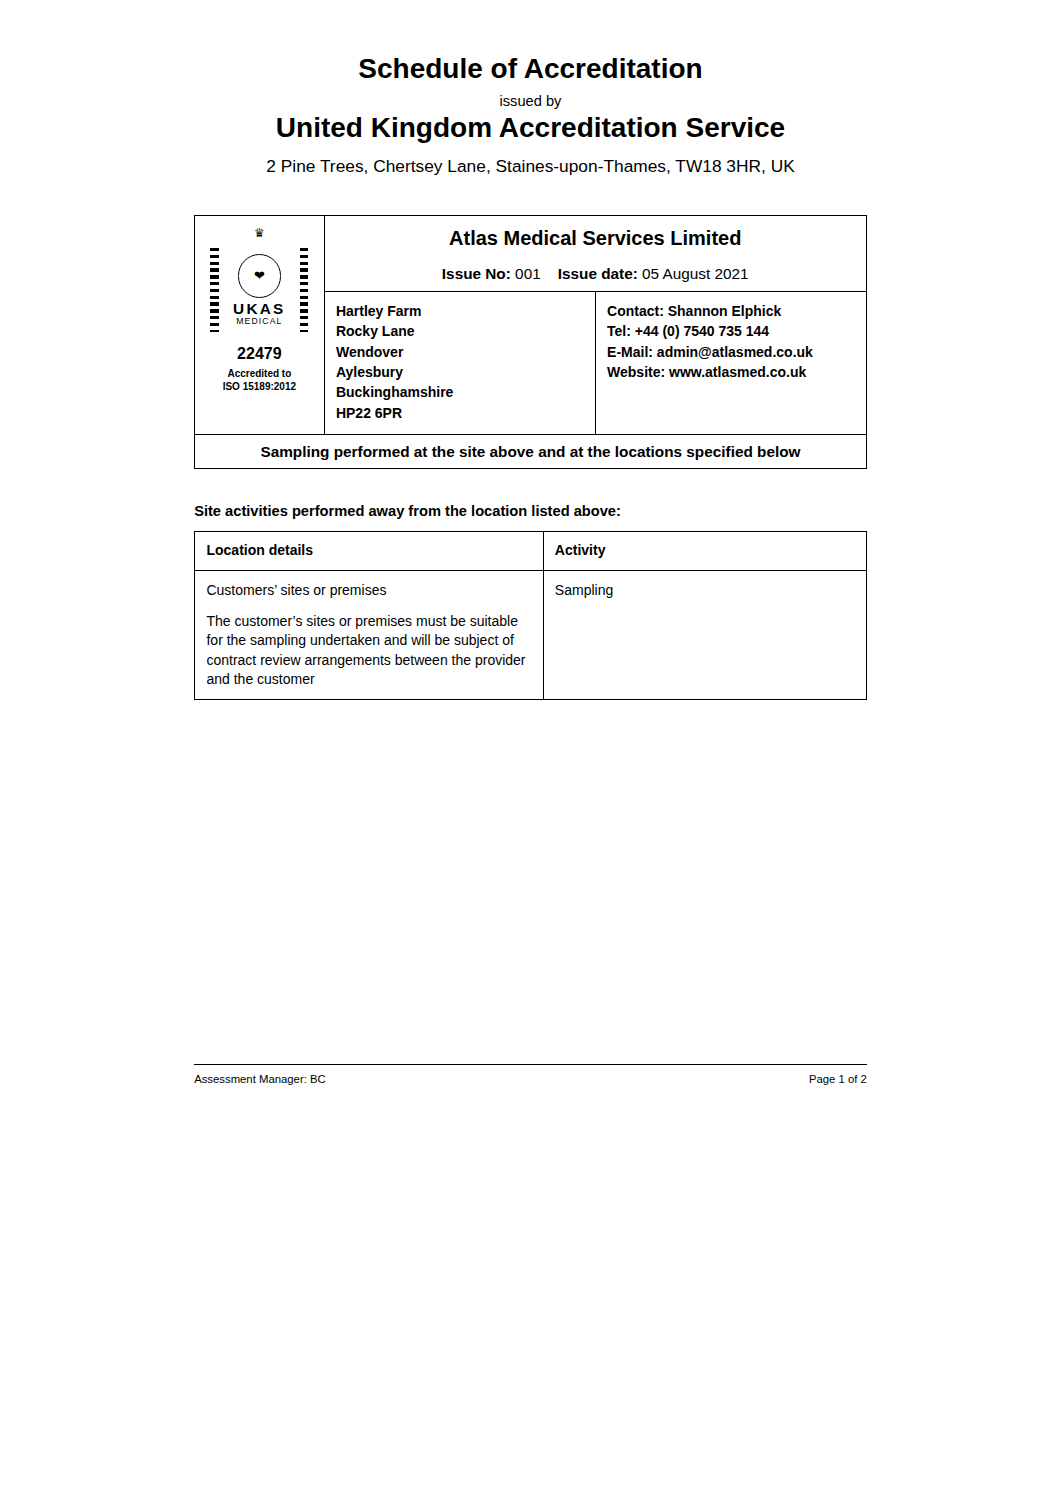Schedule of Accreditation
issued by
United Kingdom Accreditation Service
2 Pine Trees, Chertsey Lane, Staines-upon-Thames, TW18 3HR, UK
| ♛ ❤ UKAS MEDICAL 22479 Accredited to ISO 15189:2012 | Atlas Medical Services Limited Issue No: 001 Issue date: 05 August 2021 Hartley Farm Rocky Lane Wendover Aylesbury Buckinghamshire HP22 6PR Contact: Shannon Elphick Tel: +44 (0) 7540 735 144 E-Mail: admin@atlasmed.co.uk Website: www.atlasmed.co.uk |
Sampling performed at the site above and at the locations specified below
Site activities performed away from the location listed above:
| Location details | Activity |
| --- | --- |
| Customers’ sites or premises The customer’s sites or premises must be suitable for the sampling undertaken and will be subject of contract review arrangements between the provider and the customer | Sampling |
Assessment Manager: BC Page 1 of 2